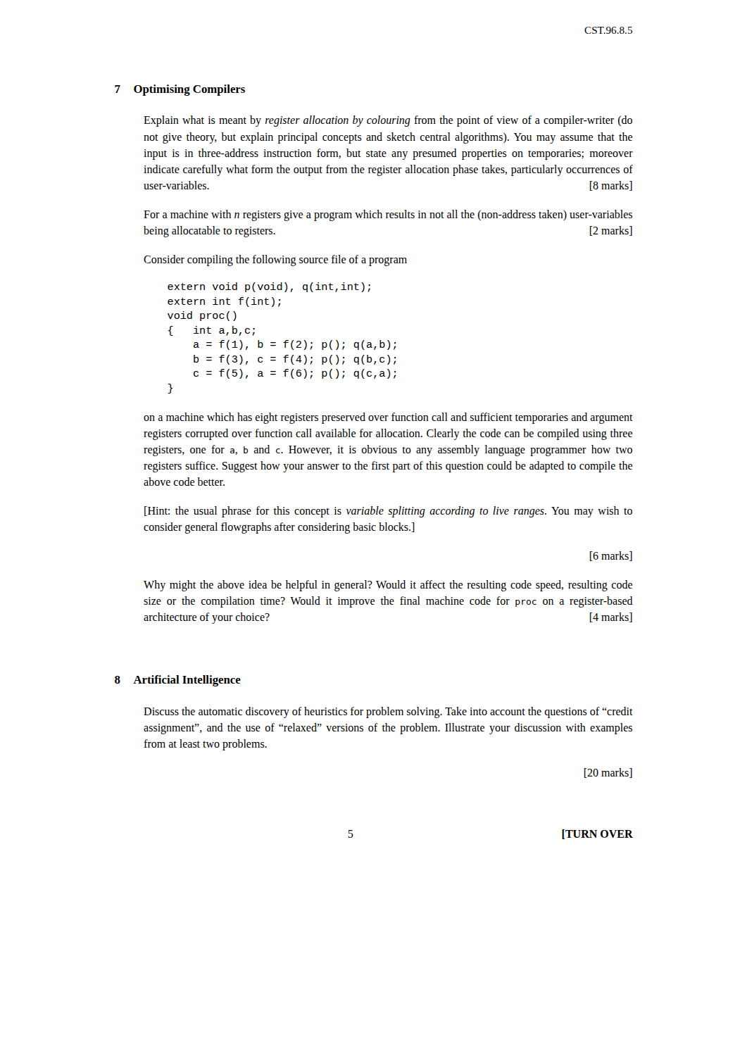CST.96.8.5
7 Optimising Compilers
Explain what is meant by register allocation by colouring from the point of view of a compiler-writer (do not give theory, but explain principal concepts and sketch central algorithms). You may assume that the input is in three-address instruction form, but state any presumed properties on temporaries; moreover indicate carefully what form the output from the register allocation phase takes, particularly occurrences of user-variables. [8 marks]
For a machine with n registers give a program which results in not all the (non-address taken) user-variables being allocatable to registers. [2 marks]
Consider compiling the following source file of a program
extern void p(void), q(int,int);
extern int f(int);
void proc()
{   int a,b,c;
    a = f(1), b = f(2); p(); q(a,b);
    b = f(3), c = f(4); p(); q(b,c);
    c = f(5), a = f(6); p(); q(c,a);
}
on a machine which has eight registers preserved over function call and sufficient temporaries and argument registers corrupted over function call available for allocation. Clearly the code can be compiled using three registers, one for a, b and c. However, it is obvious to any assembly language programmer how two registers suffice. Suggest how your answer to the first part of this question could be adapted to compile the above code better.
[Hint: the usual phrase for this concept is variable splitting according to live ranges. You may wish to consider general flowgraphs after considering basic blocks.]
[6 marks]
Why might the above idea be helpful in general? Would it affect the resulting code speed, resulting code size or the compilation time? Would it improve the final machine code for proc on a register-based architecture of your choice? [4 marks]
8 Artificial Intelligence
Discuss the automatic discovery of heuristics for problem solving. Take into account the questions of “credit assignment”, and the use of “relaxed” versions of the problem. Illustrate your discussion with examples from at least two problems.
[20 marks]
5 [TURN OVER